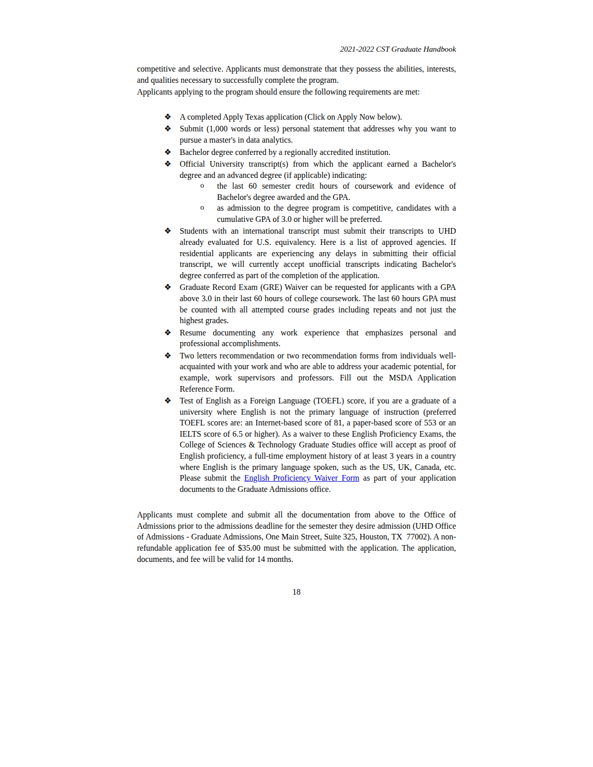2021-2022 CST Graduate Handbook
competitive and selective. Applicants must demonstrate that they possess the abilities, interests, and qualities necessary to successfully complete the program.
Applicants applying to the program should ensure the following requirements are met:
A completed Apply Texas application (Click on Apply Now below).
Submit (1,000 words or less) personal statement that addresses why you want to pursue a master's in data analytics.
Bachelor degree conferred by a regionally accredited institution.
Official University transcript(s) from which the applicant earned a Bachelor's degree and an advanced degree (if applicable) indicating:
the last 60 semester credit hours of coursework and evidence of Bachelor's degree awarded and the GPA.
as admission to the degree program is competitive, candidates with a cumulative GPA of 3.0 or higher will be preferred.
Students with an international transcript must submit their transcripts to UHD already evaluated for U.S. equivalency. Here is a list of approved agencies. If residential applicants are experiencing any delays in submitting their official transcript, we will currently accept unofficial transcripts indicating Bachelor's degree conferred as part of the completion of the application.
Graduate Record Exam (GRE) Waiver can be requested for applicants with a GPA above 3.0 in their last 60 hours of college coursework. The last 60 hours GPA must be counted with all attempted course grades including repeats and not just the highest grades.
Resume documenting any work experience that emphasizes personal and professional accomplishments.
Two letters recommendation or two recommendation forms from individuals well-acquainted with your work and who are able to address your academic potential, for example, work supervisors and professors. Fill out the MSDA Application Reference Form.
Test of English as a Foreign Language (TOEFL) score, if you are a graduate of a university where English is not the primary language of instruction (preferred TOEFL scores are: an Internet-based score of 81, a paper-based score of 553 or an IELTS score of 6.5 or higher). As a waiver to these English Proficiency Exams, the College of Sciences & Technology Graduate Studies office will accept as proof of English proficiency, a full-time employment history of at least 3 years in a country where English is the primary language spoken, such as the US, UK, Canada, etc. Please submit the English Proficiency Waiver Form as part of your application documents to the Graduate Admissions office.
Applicants must complete and submit all the documentation from above to the Office of Admissions prior to the admissions deadline for the semester they desire admission (UHD Office of Admissions - Graduate Admissions, One Main Street, Suite 325, Houston, TX 77002). A non-refundable application fee of $35.00 must be submitted with the application. The application, documents, and fee will be valid for 14 months.
18